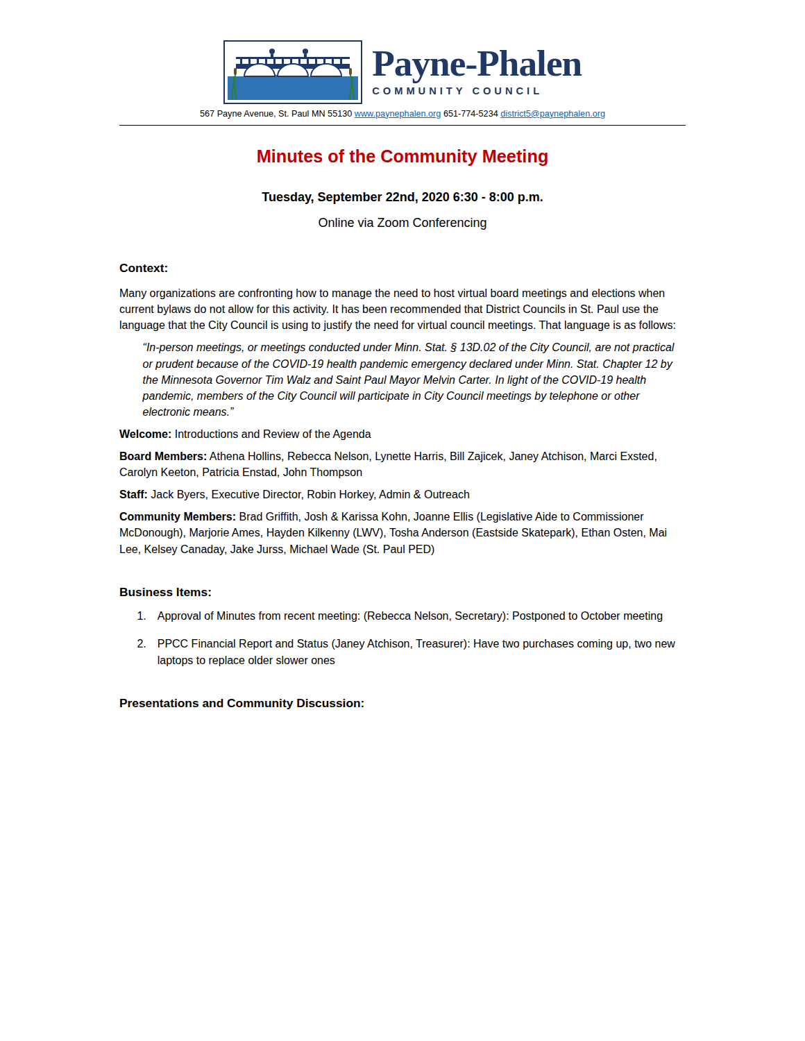Payne-Phalen
COMMUNITY COUNCIL
567 Payne Avenue, St. Paul MN 55130 www.paynephalen.org 651-774-5234 district5@paynephalen.org
Minutes of the Community Meeting
Tuesday, September 22nd, 2020 6:30 - 8:00 p.m.
Online via Zoom Conferencing
Context:
Many organizations are confronting how to manage the need to host virtual board meetings and elections when current bylaws do not allow for this activity. It has been recommended that District Councils in St. Paul use the language that the City Council is using to justify the need for virtual council meetings. That language is as follows:
“In-person meetings, or meetings conducted under Minn. Stat. § 13D.02 of the City Council, are not practical or prudent because of the COVID-19 health pandemic emergency declared under Minn. Stat. Chapter 12 by the Minnesota Governor Tim Walz and Saint Paul Mayor Melvin Carter. In light of the COVID-19 health pandemic, members of the City Council will participate in City Council meetings by telephone or other electronic means.”
Welcome: Introductions and Review of the Agenda
Board Members: Athena Hollins, Rebecca Nelson, Lynette Harris, Bill Zajicek, Janey Atchison, Marci Exsted, Carolyn Keeton, Patricia Enstad, John Thompson
Staff: Jack Byers, Executive Director, Robin Horkey, Admin & Outreach
Community Members: Brad Griffith, Josh & Karissa Kohn, Joanne Ellis (Legislative Aide to Commissioner McDonough), Marjorie Ames, Hayden Kilkenny (LWV), Tosha Anderson (Eastside Skatepark), Ethan Osten, Mai Lee, Kelsey Canaday, Jake Jurss, Michael Wade (St. Paul PED)
Business Items:
Approval of Minutes from recent meeting: (Rebecca Nelson, Secretary): Postponed to October meeting
PPCC Financial Report and Status (Janey Atchison, Treasurer): Have two purchases coming up, two new laptops to replace older slower ones
Presentations and Community Discussion: